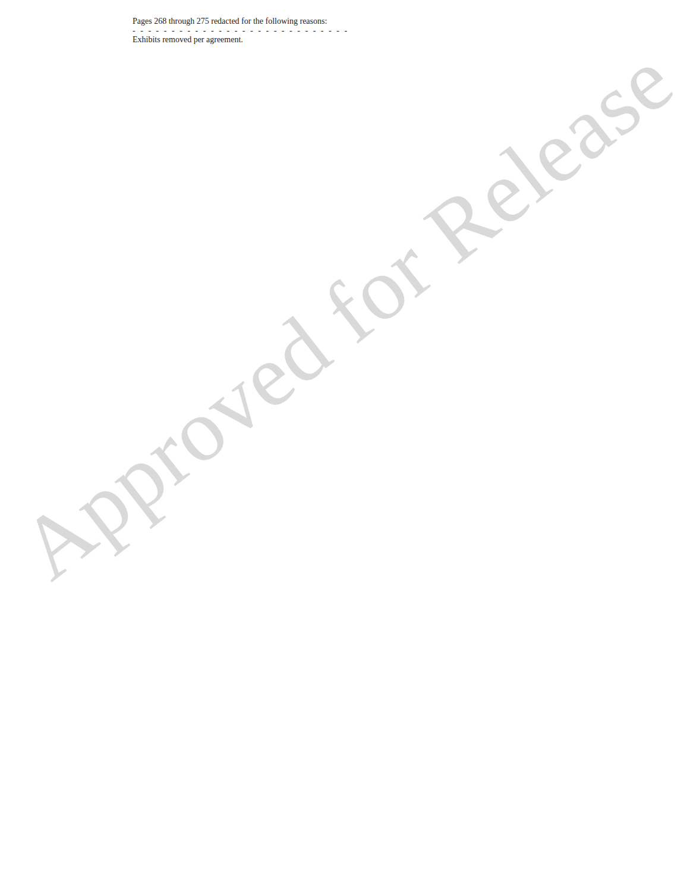Pages 268 through 275 redacted for the following reasons:
- - - - - - - - - - - - - - - - - - - - - - - - - - - -
Exhibits removed per agreement.
Approved for Release